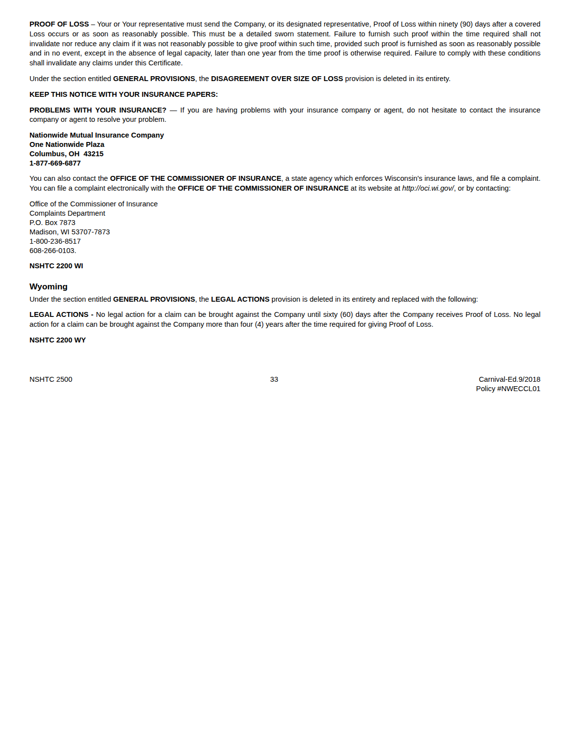PROOF OF LOSS – Your or Your representative must send the Company, or its designated representative, Proof of Loss within ninety (90) days after a covered Loss occurs or as soon as reasonably possible. This must be a detailed sworn statement. Failure to furnish such proof within the time required shall not invalidate nor reduce any claim if it was not reasonably possible to give proof within such time, provided such proof is furnished as soon as reasonably possible and in no event, except in the absence of legal capacity, later than one year from the time proof is otherwise required. Failure to comply with these conditions shall invalidate any claims under this Certificate.
Under the section entitled GENERAL PROVISIONS, the DISAGREEMENT OVER SIZE OF LOSS provision is deleted in its entirety.
KEEP THIS NOTICE WITH YOUR INSURANCE PAPERS:
PROBLEMS WITH YOUR INSURANCE? — If you are having problems with your insurance company or agent, do not hesitate to contact the insurance company or agent to resolve your problem.
Nationwide Mutual Insurance Company
One Nationwide Plaza
Columbus, OH 43215
1-877-669-6877
You can also contact the OFFICE OF THE COMMISSIONER OF INSURANCE, a state agency which enforces Wisconsin's insurance laws, and file a complaint. You can file a complaint electronically with the OFFICE OF THE COMMISSIONER OF INSURANCE at its website at http://oci.wi.gov/, or by contacting:
Office of the Commissioner of Insurance
Complaints Department
P.O. Box 7873
Madison, WI 53707-7873
1-800-236-8517
608-266-0103.
NSHTC 2200 WI
Wyoming
Under the section entitled GENERAL PROVISIONS, the LEGAL ACTIONS provision is deleted in its entirety and replaced with the following:
LEGAL ACTIONS - No legal action for a claim can be brought against the Company until sixty (60) days after the Company receives Proof of Loss. No legal action for a claim can be brought against the Company more than four (4) years after the time required for giving Proof of Loss.
NSHTC 2200 WY
NSHTC 2500
33
Carnival-Ed.9/2018
Policy #NWECCL01